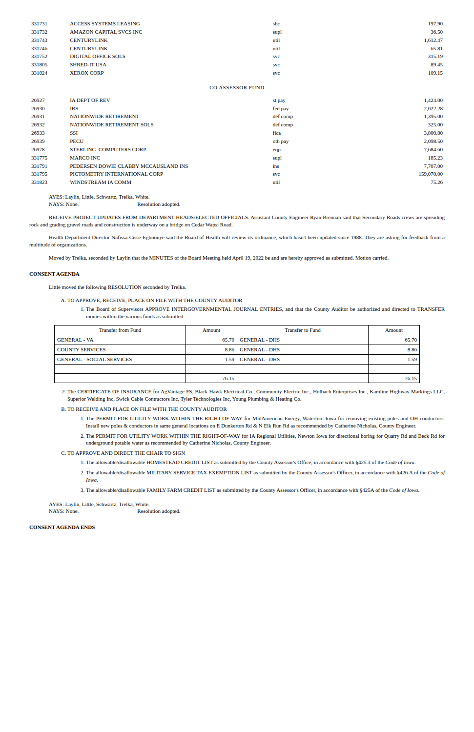| 331731 | ACCESS SYSTEMS LEASING | sbc | 197.90 |
| 331732 | AMAZON CAPITAL SVCS INC | supl | 36.50 |
| 331743 | CENTURYLINK | util | 1,612.47 |
| 331746 | CENTURYLINK | util | 65.81 |
| 331752 | DIGITAL OFFICE SOLS | svc | 315.19 |
| 331805 | SHRED-IT USA | svc | 89.45 |
| 331824 | XEROX CORP | svc | 109.15 |
CO ASSESSOR FUND
| 26927 | IA DEPT OF REV | st pay | 1,424.00 |
| 26930 | IRS | fed pay | 2,022.28 |
| 26931 | NATIONWIDE RETIREMENT | def comp | 1,395.00 |
| 26932 | NATIONWIDE RETIREMENT SOLS | def comp | 325.00 |
| 26933 | SSI | fica | 3,800.80 |
| 26939 | PECU | oth pay | 2,098.50 |
| 26978 | STERLING COMPUTERS CORP | eqp | 7,684.60 |
| 331775 | MARCO INC | supl | 185.23 |
| 331791 | PEDERSEN DOWIE CLABBY MCCAUSLAND INS | ins | 7,707.00 |
| 331795 | PICTOMETRY INTERNATIONAL CORP | svc | 159,070.00 |
| 331823 | WINDSTREAM IA COMM | util | 75.26 |
AYES: Laylin, Little, Schwartz, Trelka, White.
NAYS: None.Resolution adopted.
RECEIVE PROJECT UPDATES FROM DEPARTMENT HEADS/ELECTED OFFICIALS. Assistant County Engineer Ryan Brennan said that Secondary Roads crews are spreading rock and grading gravel roads and construction is underway on a bridge on Cedar Wapsi Road.
Health Department Director Nafissa Cisse-Egbuonye said the Board of Health will review its ordinance, which hasn't been updated since 1988. They are asking for feedback from a multitude of organizations.
Moved by Trelka, seconded by Laylin that the MINUTES of the Board Meeting held April 19, 2022 be and are hereby approved as submitted. Motion carried.
CONSENT AGENDA
Little moved the following RESOLUTION seconded by Trelka.
TO APPROVE, RECEIVE, PLACE ON FILE WITH THE COUNTY AUDITOR
The Board of Supervisors APPROVE INTERGOVERNMENTAL JOURNAL ENTRIES, and that the County Auditor be authorized and directed to TRANSFER monies within the various funds as submitted.
| Transfer from Fund | Amount | Transfer to Fund | Amount |
| --- | --- | --- | --- |
| GENERAL - VA | 65.70 | GENERAL - DHS | 65.70 |
| COUNTY SERVICES | 8.86 | GENERAL - DHS | 8.86 |
| GENERAL - SOCIAL SERVICES | 1.59 | GENERAL - DHS | 1.59 |
| | 76.15 | | 76.15 |
The CERTIFICATE OF INSURANCE for AgVantage FS, Black Hawk Electrical Co., Community Electric Inc., Holbach Enterprises Inc., Kamline Highway Markings LLC, Superior Welding Inc, Swick Cable Contractors Inc, Tyler Technologies Inc, Young Plumbing & Heating Co.
TO RECEIVE AND PLACE ON FILE WITH THE COUNTY AUDITOR
The PERMIT FOR UTILITY WORK WITHIN THE RIGHT-OF-WAY for MidAmerican Energy, Waterloo. Iowa for removing existing poles and OH conductors. Install new poles & conductors in same general locations on E Dunkerton Rd & N Elk Run Rd as recommended by Catherine Nicholas, County Engineer.
The PERMIT FOR UTILITY WORK WITHIN THE RIGHT-OF-WAY for IA Regional Utilities, Newton Iowa for directional boring for Quarry Rd and Beck Rd for underground potable water as recommended by Catherine Nicholas, County Engineer.
TO APPROVE AND DIRECT THE CHAIR TO SIGN
The allowable/disallowable HOMESTEAD CREDIT LIST as submitted by the County Assessor's Office, in accordance with §425.3 of the Code of Iowa.
The allowable/disallowable MILITARY SERVICE TAX EXEMPTION LIST as submitted by the County Assessor's Officer, in accordance with §426.A of the Code of Iowa.
The allowable/disallowable FAMILY FARM CREDIT LIST as submitted by the County Assessor's Officer, in accordance with §425A of the Code of Iowa.
AYES: Laylin, Little, Schwartz, Trelka, White.
NAYS: None.Resolution adopted.
CONSENT AGENDA ENDS